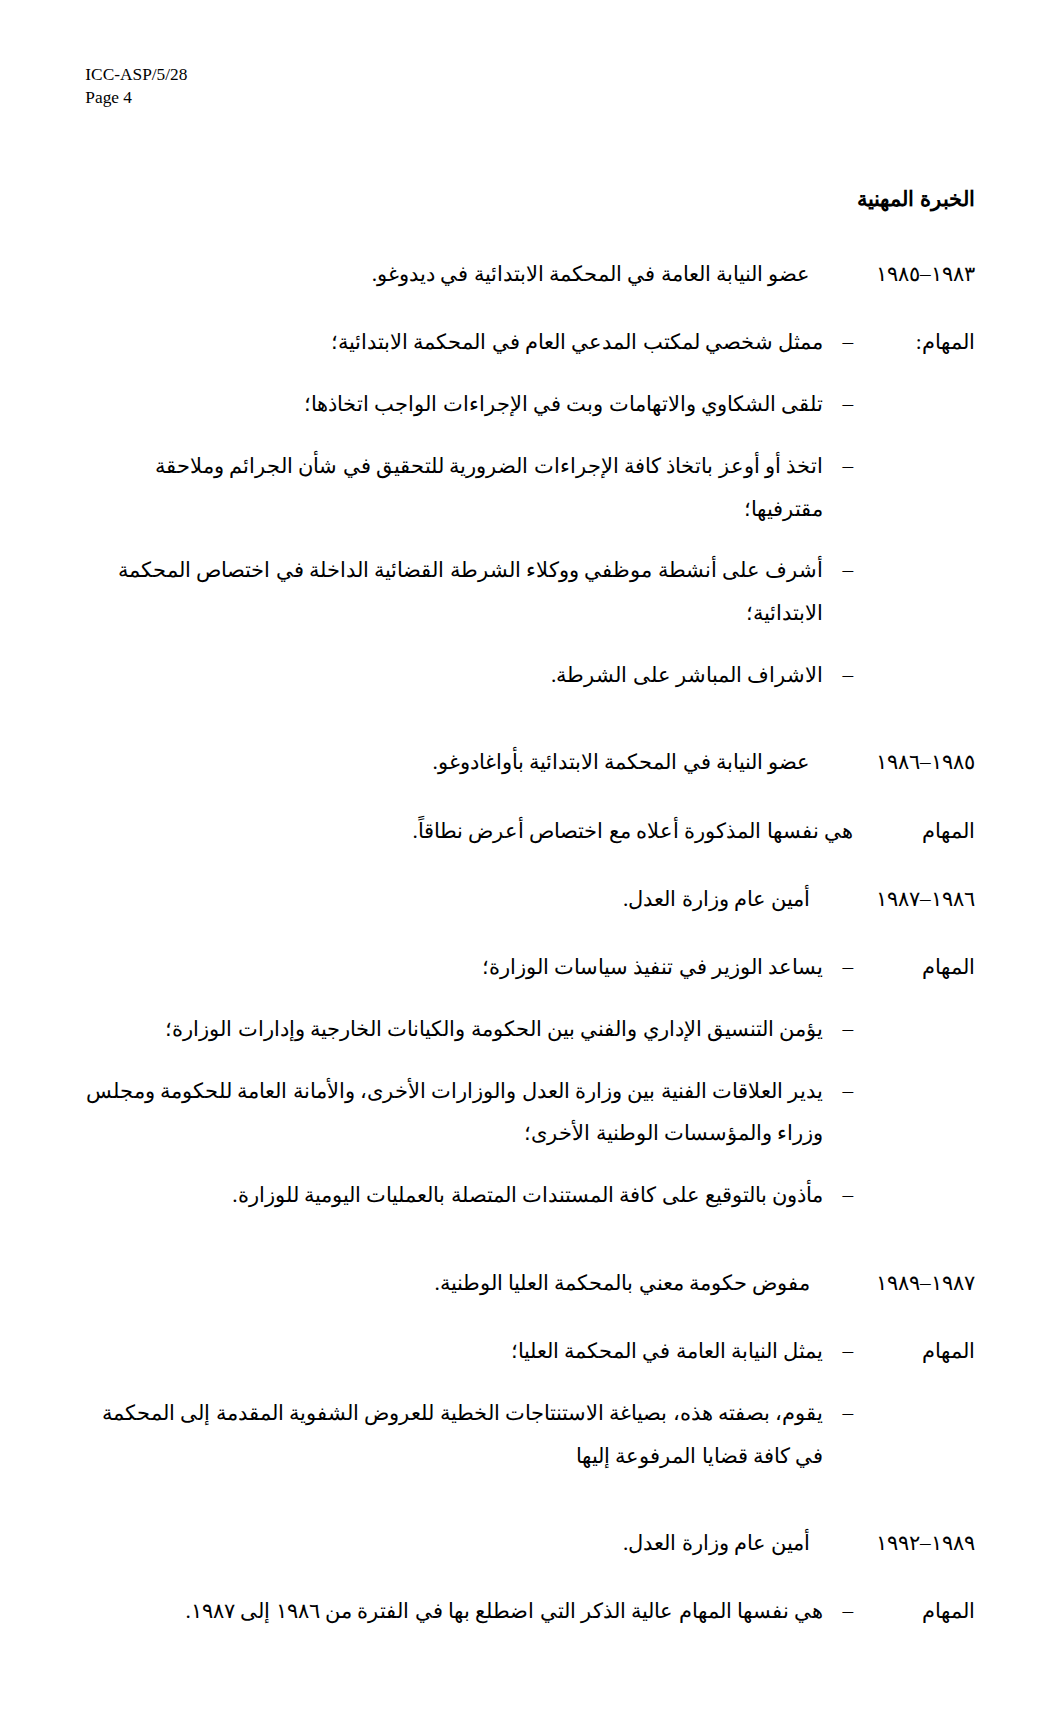ICC-ASP/5/28
Page 4
الخبرة المهنية
١٩٨٣–١٩٨٥ عضو النيابة العامة في المحكمة الابتدائية في ديدوغو.
المهام:
ممثل شخصي لمكتب المدعي العام في المحكمة الابتدائية؛
تلقى الشكاوي والاتهامات وبت في الإجراءات الواجب اتخاذها؛
اتخذ أو أوعز باتخاذ كافة الإجراءات الضرورية للتحقيق في شأن الجرائم وملاحقة مقترفيها؛
أشرف على أنشطة موظفي ووكلاء الشرطة القضائية الداخلة في اختصاص المحكمة الابتدائية؛
الاشراف المباشر على الشرطة.
١٩٨٥–١٩٨٦ عضو النيابة في المحكمة الابتدائية بأواغادوغو.
المهام هي نفسها المذكورة أعلاه مع اختصاص أعرض نطاقاً.
١٩٨٦–١٩٨٧ أمين عام وزارة العدل.
المهام
يساعد الوزير في تنفيذ سياسات الوزارة؛
يؤمن التنسيق الإداري والفني بين الحكومة والكيانات الخارجية وإدارات الوزارة؛
يدير العلاقات الفنية بين وزارة العدل والوزارات الأخرى، والأمانة العامة للحكومة ومجلس وزراء والمؤسسات الوطنية الأخرى؛
مأذون بالتوقيع على كافة المستندات المتصلة بالعمليات اليومية للوزارة.
١٩٨٧–١٩٨٩ مفوض حكومة معني بالمحكمة العليا الوطنية.
المهام
يمثل النيابة العامة في المحكمة العليا؛
يقوم، بصفته هذه، بصياغة الاستنتاجات الخطية للعروض الشفوية المقدمة إلى المحكمة في كافة قضايا المرفوعة إليها
١٩٨٩–١٩٩٢ أمين عام وزارة العدل.
المهام
هي نفسها المهام عالية الذكر التي اضطلع بها في الفترة من ١٩٨٦ إلى ١٩٨٧.